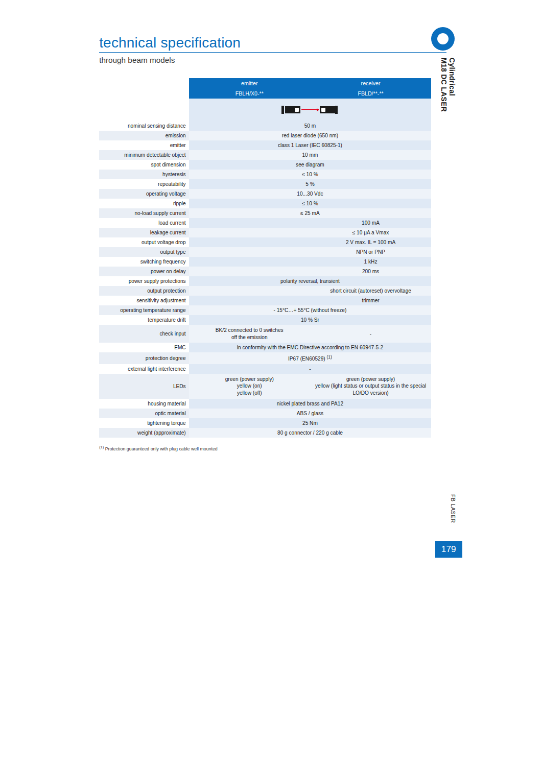Cylindrical M18 DC LASER
FB LASER
179
technical specification
through beam models
| | emitter | receiver |
| | FBLH/X0-** | FBLD/**-** |
| nominal sensing distance | 50 m |
| emission | red laser diode (650 nm) |
| emitter | class 1 Laser (IEC 60825-1) |
| minimum detectable object | 10 mm |
| spot dimension | see diagram |
| hysteresis | ≤ 10 % |
| repeatability | 5 % |
| operating voltage | 10...30 Vdc |
| ripple | ≤ 10 % |
| no-load supply current | ≤ 25 mA |
| load current | | 100 mA |
| leakage current | | ≤ 10 µA a Vmax |
| output voltage drop | | 2 V max. IL = 100 mA |
| output type | | NPN or PNP |
| switching frequency | | 1 kHz |
| power on delay | | 200 ms |
| power supply protections | polarity reversal, transient |
| output protection | | short circuit (autoreset) overvoltage |
| sensitivity adjustment | | trimmer |
| operating temperature range | - 15°C…+ 55°C (without freeze) |
| temperature drift | 10 % Sr |
| check input | BK/2 connected to 0 switches off the emission | - |
| EMC | in conformity with the EMC Directive according to EN 60947-5-2 |
| protection degree | IP67 (EN60529) (1) |
| external light interference | - |
| LEDs | green (power supply) yellow (on) yellow (off) | green (power supply) yellow (light status or output status in the special LO/DO version) |
| housing material | nickel plated brass and PA12 |
| optic material | ABS / glass |
| tightening torque | 25 Nm |
| weight (approximate) | 80 g connector / 220 g cable |
(1) Protection guaranteed only with plug cable well mounted